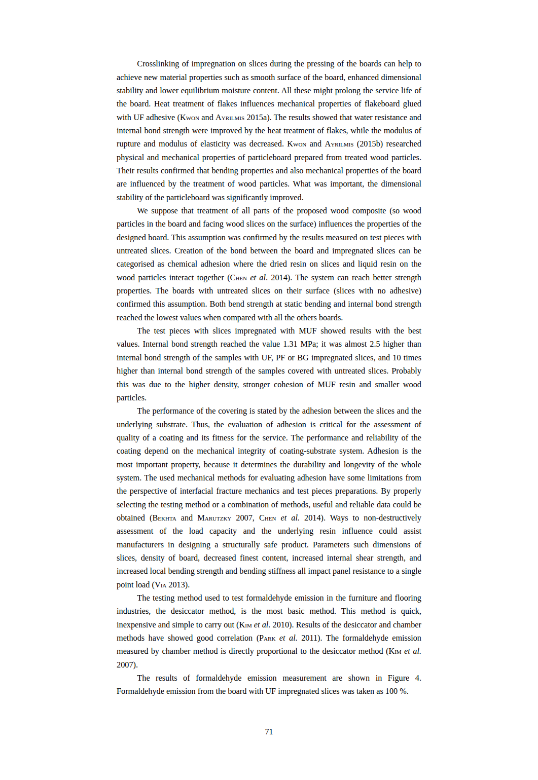Crosslinking of impregnation on slices during the pressing of the boards can help to achieve new material properties such as smooth surface of the board, enhanced dimensional stability and lower equilibrium moisture content. All these might prolong the service life of the board. Heat treatment of flakes influences mechanical properties of flakeboard glued with UF adhesive (Kwon and Ayrilmis 2015a). The results showed that water resistance and internal bond strength were improved by the heat treatment of flakes, while the modulus of rupture and modulus of elasticity was decreased. Kwon and Ayrilmis (2015b) researched physical and mechanical properties of particleboard prepared from treated wood particles. Their results confirmed that bending properties and also mechanical properties of the board are influenced by the treatment of wood particles. What was important, the dimensional stability of the particleboard was significantly improved.
We suppose that treatment of all parts of the proposed wood composite (so wood particles in the board and facing wood slices on the surface) influences the properties of the designed board. This assumption was confirmed by the results measured on test pieces with untreated slices. Creation of the bond between the board and impregnated slices can be categorised as chemical adhesion where the dried resin on slices and liquid resin on the wood particles interact together (Chen et al. 2014). The system can reach better strength properties. The boards with untreated slices on their surface (slices with no adhesive) confirmed this assumption. Both bend strength at static bending and internal bond strength reached the lowest values when compared with all the others boards.
The test pieces with slices impregnated with MUF showed results with the best values. Internal bond strength reached the value 1.31 MPa; it was almost 2.5 higher than internal bond strength of the samples with UF, PF or BG impregnated slices, and 10 times higher than internal bond strength of the samples covered with untreated slices. Probably this was due to the higher density, stronger cohesion of MUF resin and smaller wood particles.
The performance of the covering is stated by the adhesion between the slices and the underlying substrate. Thus, the evaluation of adhesion is critical for the assessment of quality of a coating and its fitness for the service. The performance and reliability of the coating depend on the mechanical integrity of coating-substrate system. Adhesion is the most important property, because it determines the durability and longevity of the whole system. The used mechanical methods for evaluating adhesion have some limitations from the perspective of interfacial fracture mechanics and test pieces preparations. By properly selecting the testing method or a combination of methods, useful and reliable data could be obtained (Bekhta and Marutzky 2007, Chen et al. 2014). Ways to non-destructively assessment of the load capacity and the underlying resin influence could assist manufacturers in designing a structurally safe product. Parameters such dimensions of slices, density of board, decreased finest content, increased internal shear strength, and increased local bending strength and bending stiffness all impact panel resistance to a single point load (Via 2013).
The testing method used to test formaldehyde emission in the furniture and flooring industries, the desiccator method, is the most basic method. This method is quick, inexpensive and simple to carry out (Kim et al. 2010). Results of the desiccator and chamber methods have showed good correlation (Park et al. 2011). The formaldehyde emission measured by chamber method is directly proportional to the desiccator method (Kim et al. 2007).
The results of formaldehyde emission measurement are shown in Figure 4. Formaldehyde emission from the board with UF impregnated slices was taken as 100 %.
71